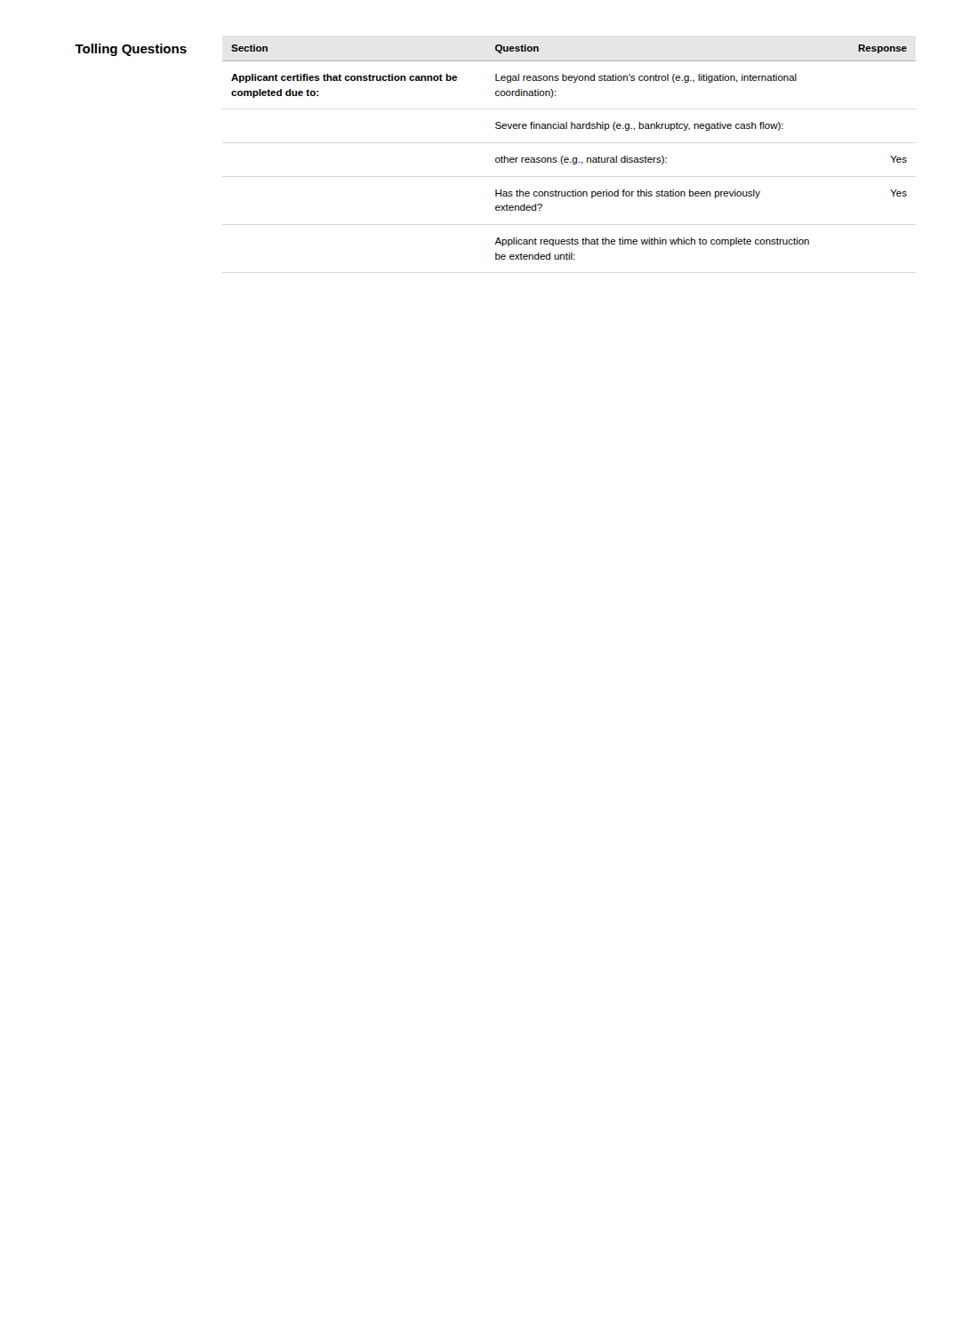Tolling Questions
| Section | Question | Response |
| --- | --- | --- |
| Applicant certifies that construction cannot be completed due to: | Legal reasons beyond station's control (e.g., litigation, international coordination): | |
| | Severe financial hardship (e.g., bankruptcy, negative cash flow): | |
| | other reasons (e.g., natural disasters): | Yes |
| | Has the construction period for this station been previously extended? | Yes |
| | Applicant requests that the time within which to complete construction be extended until: | |